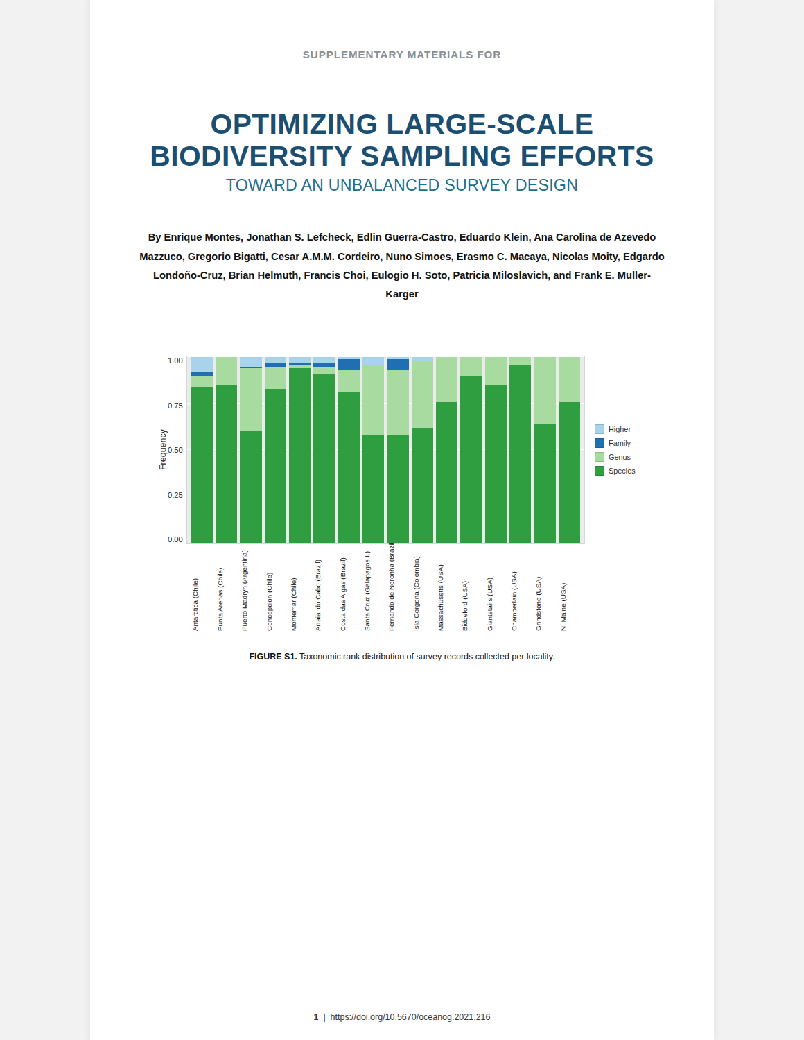Supplementary Materials for
Optimizing Large-Scale
Biodiversity Sampling Efforts
Toward an Unbalanced Survey Design
By Enrique Montes, Jonathan S. Lefcheck, Edlin Guerra-Castro, Eduardo Klein, Ana Carolina de Azevedo Mazzuco, Gregorio Bigatti, Cesar A.M.M. Cordeiro, Nuno Simoes, Erasmo C. Macaya, Nicolas Moity, Edgardo Londoño-Cruz, Brian Helmuth, Francis Choi, Eulogio H. Soto, Patricia Miloslavich, and Frank E. Muller-Karger
Frequency
1.00 0.75 0.50 0.25 0.00
Higher
Family
Genus
Species
Antarctica (Chile)
Punta Arenas (Chile)
Puerto Madryn (Argentina)
Concepcion (Chile)
Montemar (Chile)
Arraial do Cabo (Brazil)
Costa das Algas (Brazil)
Santa Cruz (Galapagos I.)
Fernando de Noronha (Brazil)
Isla Gorgona (Colombia)
Massachusetts (USA)
Biddeford (USA)
Giantstairs (USA)
Chamberlain (USA)
Grindstone (USA)
N. Maine (USA)
FIGURE S1. Taxonomic rank distribution of survey records collected per locality.
1 | https://doi.org/10.5670/oceanog.2021.216